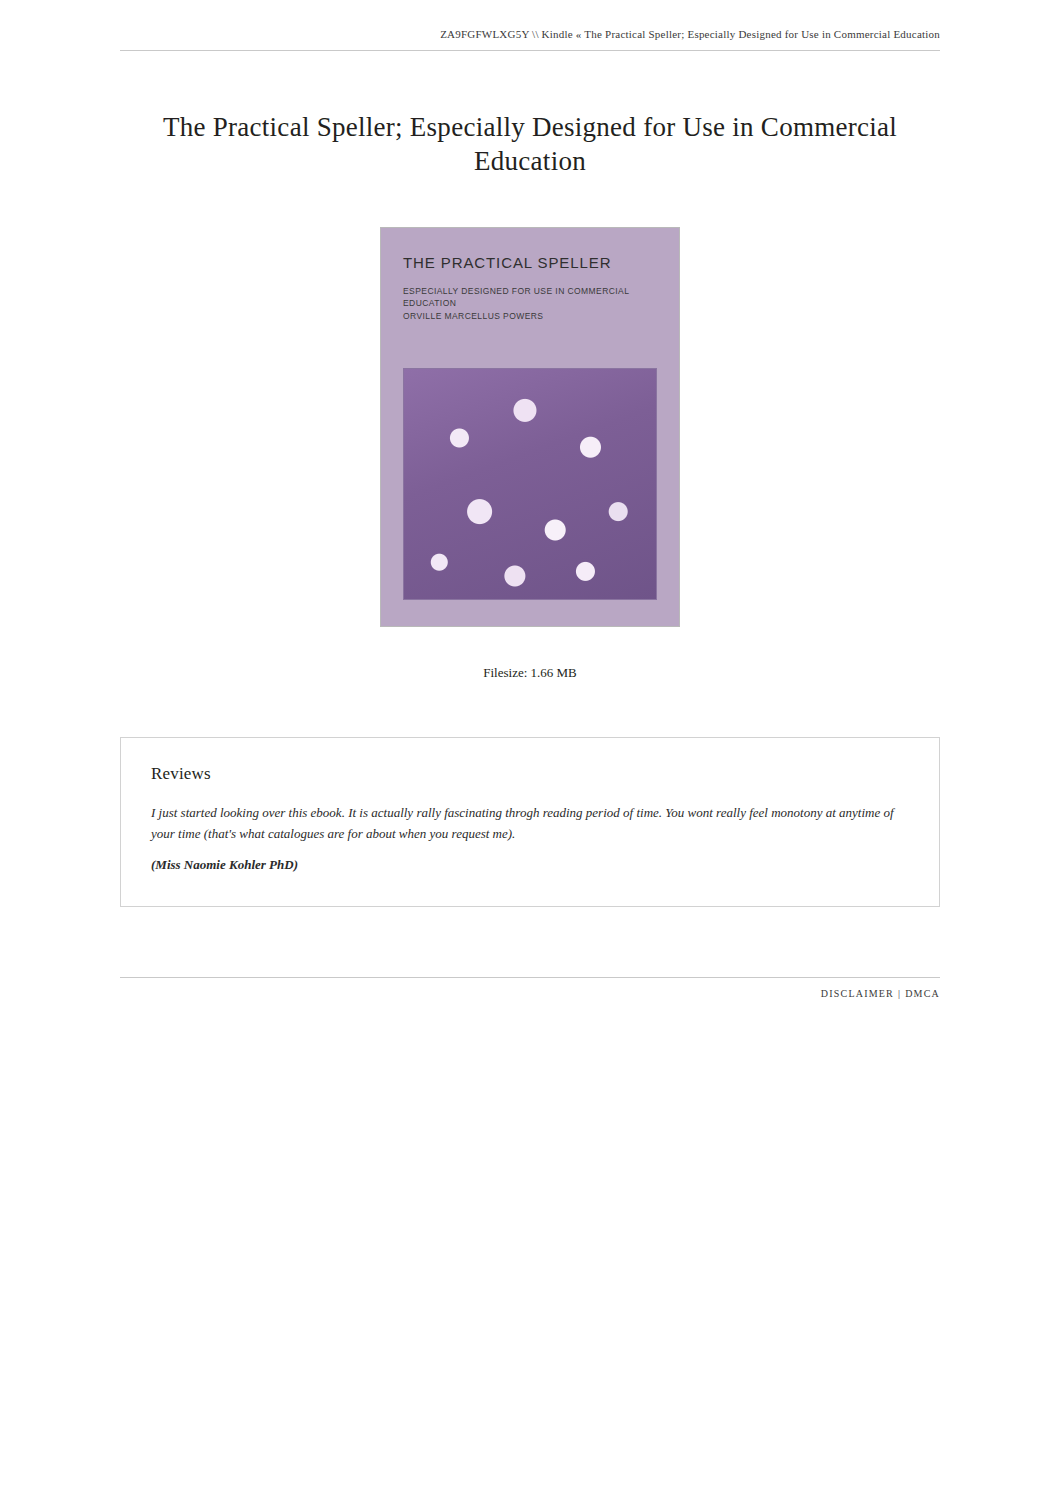ZA9FGFWLXG5Y \\ Kindle « The Practical Speller; Especially Designed for Use in Commercial Education
The Practical Speller; Especially Designed for Use in Commercial Education
The Practical Speller
Especially designed for use in commercial
education
Orville Marcellus Powers
Filesize: 1.66 MB
Reviews
I just started looking over this ebook. It is actually rally fascinating throgh reading period of time. You wont really feel monotony at anytime of your time (that's what catalogues are for about when you request me).
(Miss Naomie Kohler PhD)
DISCLAIMER|DMCA